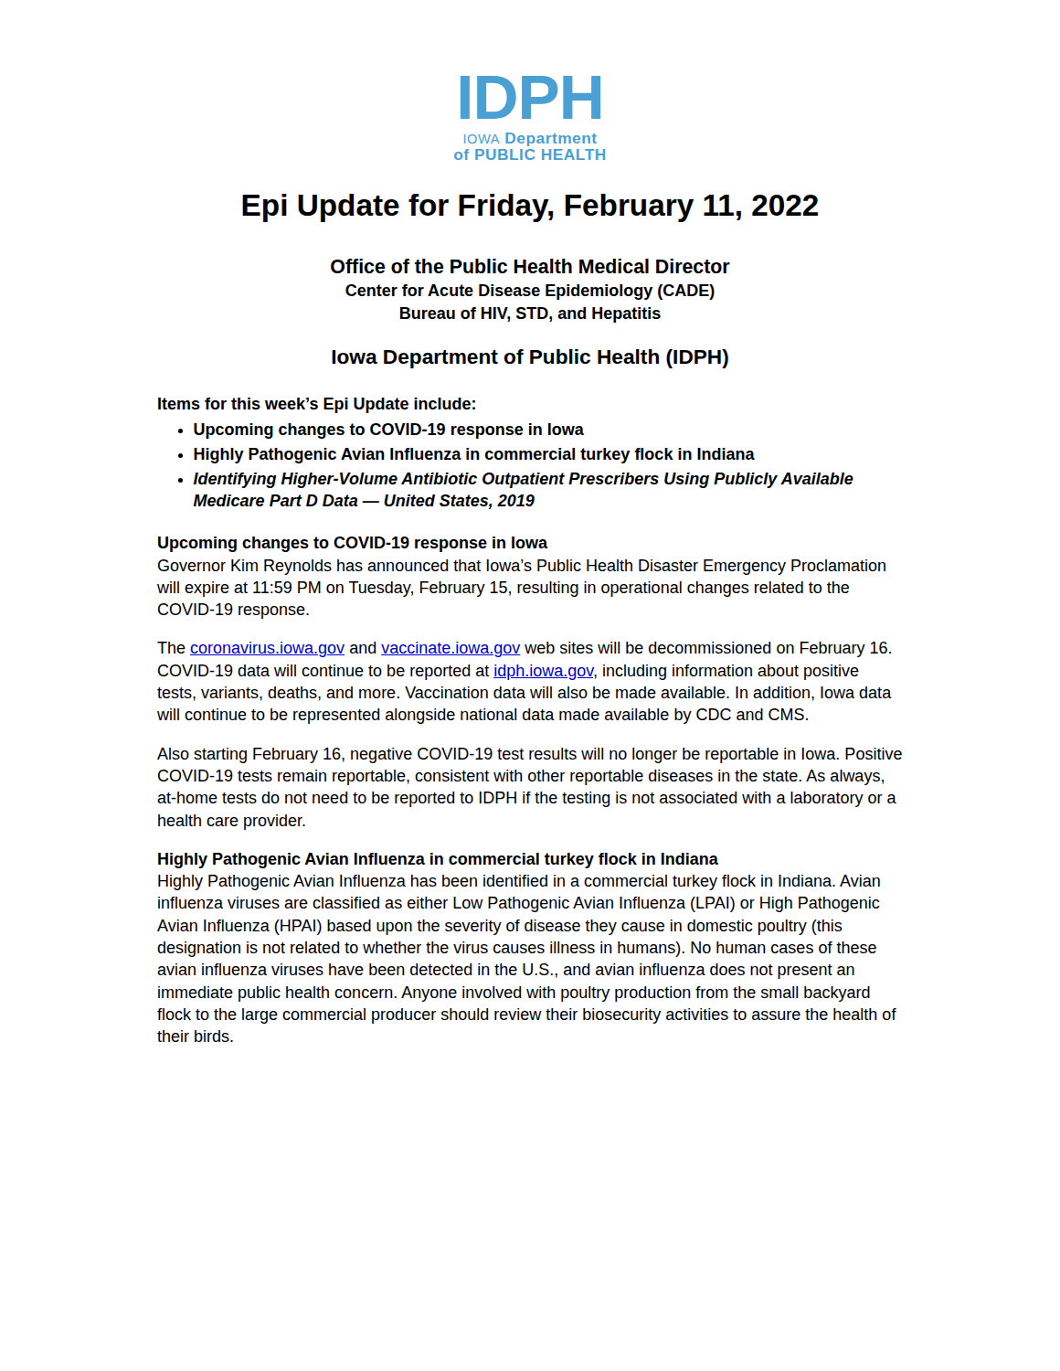IDPH
IOWA Department
of PUBLIC HEALTH
Epi Update for Friday, February 11, 2022
Office of the Public Health Medical Director
Center for Acute Disease Epidemiology (CADE)
Bureau of HIV, STD, and Hepatitis
Iowa Department of Public Health (IDPH)
Items for this week’s Epi Update include:
Upcoming changes to COVID-19 response in Iowa
Highly Pathogenic Avian Influenza in commercial turkey flock in Indiana
Identifying Higher-Volume Antibiotic Outpatient Prescribers Using Publicly Available Medicare Part D Data — United States, 2019
Upcoming changes to COVID-19 response in Iowa
Governor Kim Reynolds has announced that Iowa’s Public Health Disaster Emergency Proclamation will expire at 11:59 PM on Tuesday, February 15, resulting in operational changes related to the COVID-19 response.
The coronavirus.iowa.gov and vaccinate.iowa.gov web sites will be decommissioned on February 16. COVID-19 data will continue to be reported at idph.iowa.gov, including information about positive tests, variants, deaths, and more. Vaccination data will also be made available. In addition, Iowa data will continue to be represented alongside national data made available by CDC and CMS.
Also starting February 16, negative COVID-19 test results will no longer be reportable in Iowa. Positive COVID-19 tests remain reportable, consistent with other reportable diseases in the state. As always, at-home tests do not need to be reported to IDPH if the testing is not associated with a laboratory or a health care provider.
Highly Pathogenic Avian Influenza in commercial turkey flock in Indiana
Highly Pathogenic Avian Influenza has been identified in a commercial turkey flock in Indiana. Avian influenza viruses are classified as either Low Pathogenic Avian Influenza (LPAI) or High Pathogenic Avian Influenza (HPAI) based upon the severity of disease they cause in domestic poultry (this designation is not related to whether the virus causes illness in humans). No human cases of these avian influenza viruses have been detected in the U.S., and avian influenza does not present an immediate public health concern. Anyone involved with poultry production from the small backyard flock to the large commercial producer should review their biosecurity activities to assure the health of their birds.